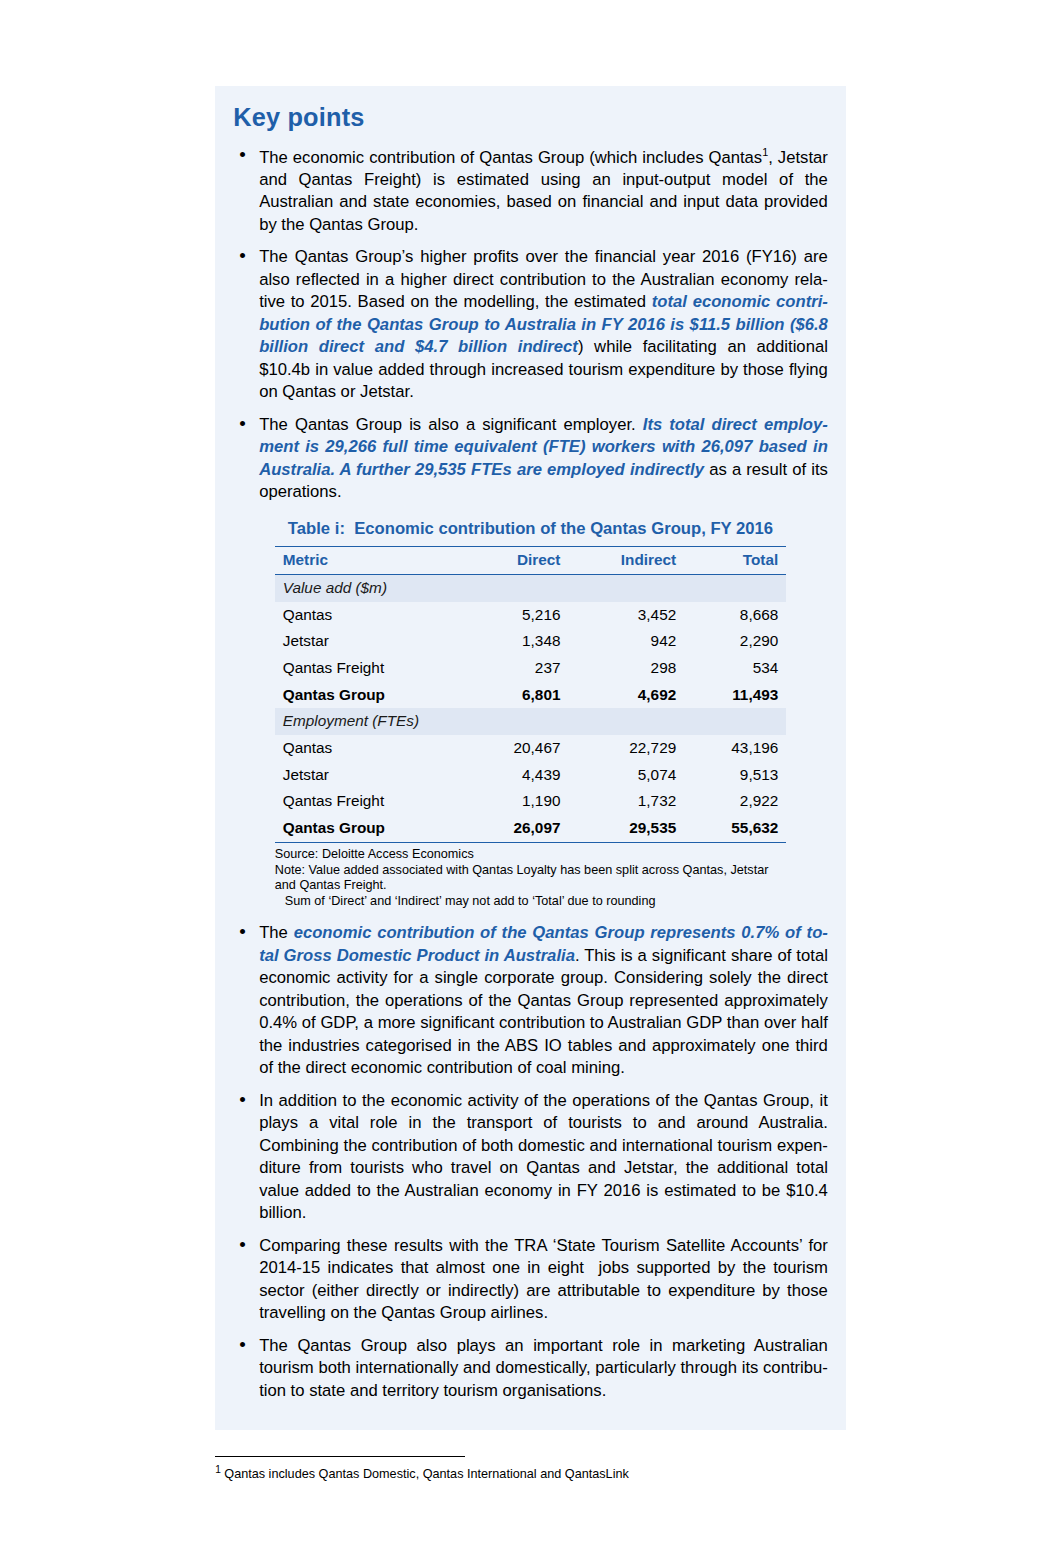Key points
The economic contribution of Qantas Group (which includes Qantas1, Jetstar and Qantas Freight) is estimated using an input-output model of the Australian and state economies, based on financial and input data provided by the Qantas Group.
The Qantas Group’s higher profits over the financial year 2016 (FY16) are also reflected in a higher direct contribution to the Australian economy relative to 2015. Based on the modelling, the estimated total economic contribution of the Qantas Group to Australia in FY 2016 is $11.5 billion ($6.8 billion direct and $4.7 billion indirect) while facilitating an additional $10.4b in value added through increased tourism expenditure by those flying on Qantas or Jetstar.
The Qantas Group is also a significant employer. Its total direct employment is 29,266 full time equivalent (FTE) workers with 26,097 based in Australia. A further 29,535 FTEs are employed indirectly as a result of its operations.
Table i: Economic contribution of the Qantas Group, FY 2016
| Metric | Direct | Indirect | Total |
| --- | --- | --- | --- |
| Value add ($m) |
| Qantas | 5,216 | 3,452 | 8,668 |
| Jetstar | 1,348 | 942 | 2,290 |
| Qantas Freight | 237 | 298 | 534 |
| Qantas Group | 6,801 | 4,692 | 11,493 |
| Employment (FTEs) |
| Qantas | 20,467 | 22,729 | 43,196 |
| Jetstar | 4,439 | 5,074 | 9,513 |
| Qantas Freight | 1,190 | 1,732 | 2,922 |
| Qantas Group | 26,097 | 29,535 | 55,632 |
Source: Deloitte Access Economics
Note: Value added associated with Qantas Loyalty has been split across Qantas, Jetstar and Qantas Freight.
Sum of ‘Direct’ and ‘Indirect’ may not add to ‘Total’ due to rounding
The economic contribution of the Qantas Group represents 0.7% of total Gross Domestic Product in Australia. This is a significant share of total economic activity for a single corporate group. Considering solely the direct contribution, the operations of the Qantas Group represented approximately 0.4% of GDP, a more significant contribution to Australian GDP than over half the industries categorised in the ABS IO tables and approximately one third of the direct economic contribution of coal mining.
In addition to the economic activity of the operations of the Qantas Group, it plays a vital role in the transport of tourists to and around Australia. Combining the contribution of both domestic and international tourism expenditure from tourists who travel on Qantas and Jetstar, the additional total value added to the Australian economy in FY 2016 is estimated to be $10.4 billion.
Comparing these results with the TRA ‘State Tourism Satellite Accounts’ for 2014-15 indicates that almost one in eight jobs supported by the tourism sector (either directly or indirectly) are attributable to expenditure by those travelling on the Qantas Group airlines.
The Qantas Group also plays an important role in marketing Australian tourism both internationally and domestically, particularly through its contribution to state and territory tourism organisations.
1 Qantas includes Qantas Domestic, Qantas International and QantasLink